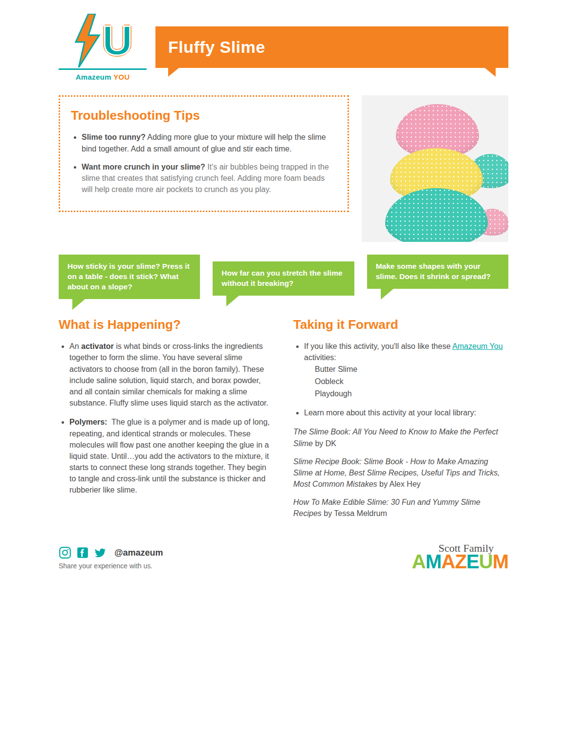U
Amazeum YOU
Fluffy Slime
Troubleshooting Tips
Slime too runny? Adding more glue to your mixture will help the slime bind together. Add a small amount of glue and stir each time.
Want more crunch in your slime? It's air bubbles being trapped in the slime that creates that satisfying crunch feel. Adding more foam beads will help create more air pockets to crunch as you play.
How sticky is your slime? Press it on a table - does it stick? What about on a slope?
How far can you stretch the slime without it breaking?
Make some shapes with your slime. Does it shrink or spread?
What is Happening?
An activator is what binds or cross-links the ingredients together to form the slime. You have several slime activators to choose from (all in the boron family). These include saline solution, liquid starch, and borax powder, and all contain similar chemicals for making a slime substance. Fluffy slime uses liquid starch as the activator.
Polymers: The glue is a polymer and is made up of long, repeating, and identical strands or molecules. These molecules will flow past one another keeping the glue in a liquid state. Until…you add the activators to the mixture, it starts to connect these long strands together. They begin to tangle and cross-link until the substance is thicker and rubberier like slime.
Taking it Forward
If you like this activity, you'll also like these Amazeum You activities:
Butter Slime
Oobleck
Playdough
Learn more about this activity at your local library:
The Slime Book: All You Need to Know to Make the Perfect Slime by DK
Slime Recipe Book: Slime Book - How to Make Amazing Slime at Home, Best Slime Recipes, Useful Tips and Tricks, Most Common Mistakes by Alex Hey
How To Make Edible Slime: 30 Fun and Yummy Slime Recipes by Tessa Meldrum
@amazeum
Share your experience with us.
Scott Family
AMAZEUM